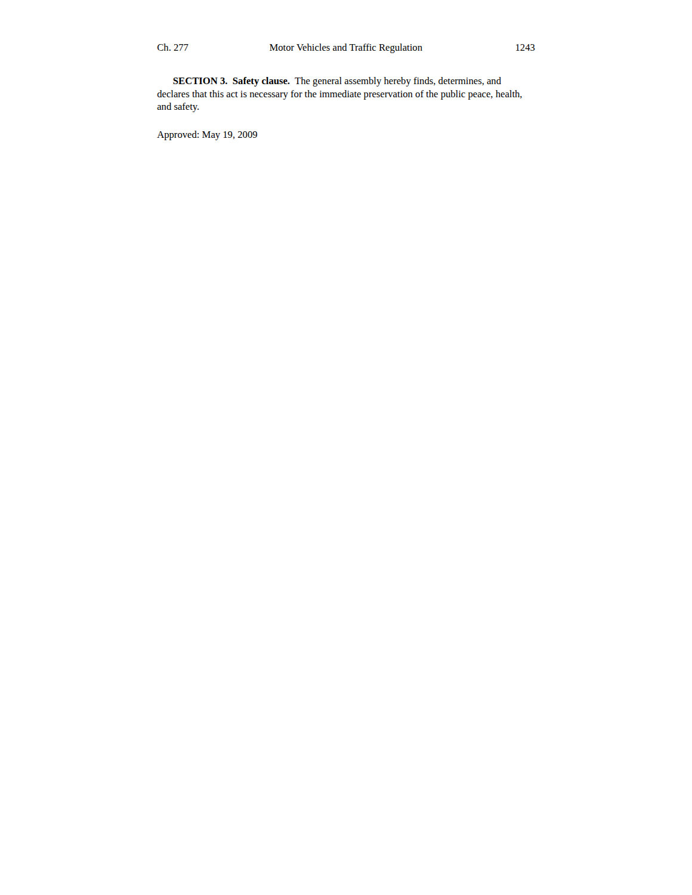Ch. 277 Motor Vehicles and Traffic Regulation 1243
SECTION 3. Safety clause. The general assembly hereby finds, determines, and declares that this act is necessary for the immediate preservation of the public peace, health, and safety.
Approved: May 19, 2009